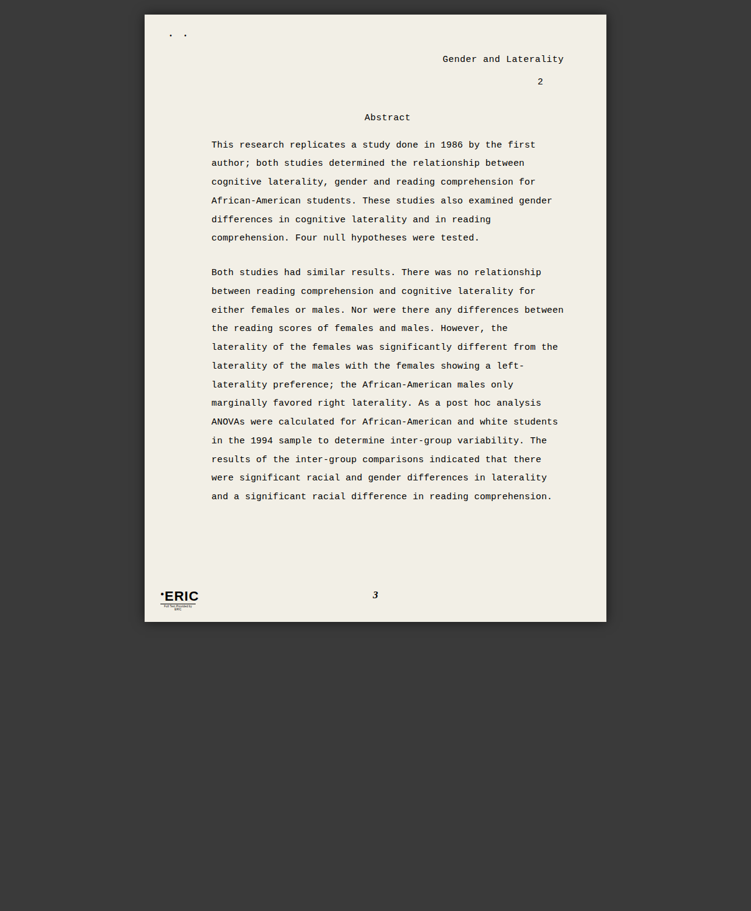• •
Gender and Laterality
2
Abstract
This research replicates a study done in 1986 by the first author; both studies determined the relationship between cognitive laterality, gender and reading comprehension for African-American students. These studies also examined gender differences in cognitive laterality and in reading comprehension. Four null hypotheses were tested.
Both studies had similar results. There was no relationship between reading comprehension and cognitive laterality for either females or males. Nor were there any differences between the reading scores of females and males. However, the laterality of the females was significantly different from the laterality of the males with the females showing a left-laterality preference; the African-American males only marginally favored right laterality. As a post hoc analysis ANOVAs were calculated for African-American and white students in the 1994 sample to determine inter-group variability. The results of the inter-group comparisons indicated that there were significant racial and gender differences in laterality and a significant racial difference in reading comprehension.
3
●ERIC Full Text Provided by ERIC